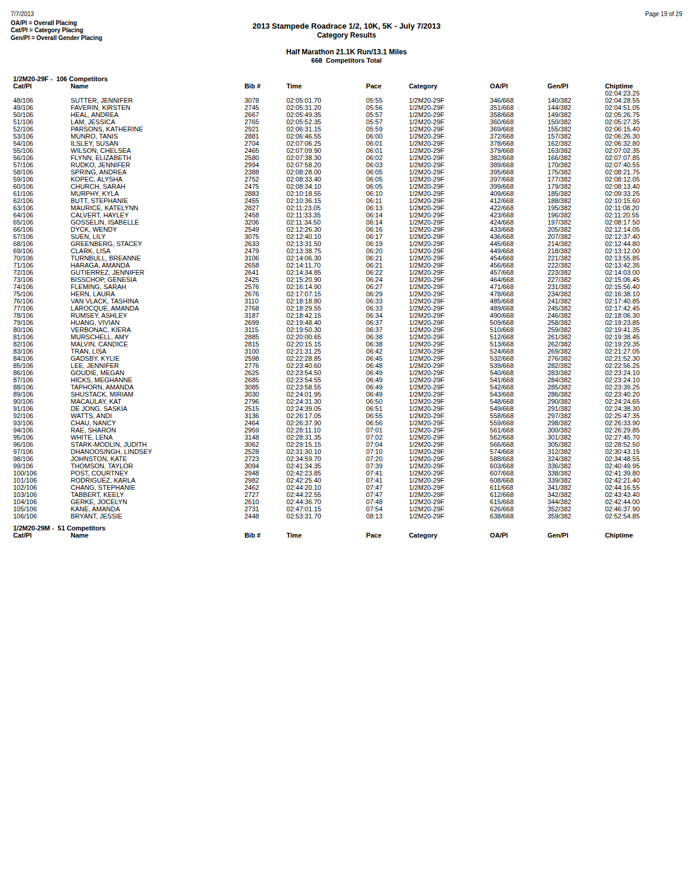7/7/2013
OA/Pl = Overall Placing
Cat/Pl = Category Placing
Gen/Pl = Overall Gender Placing
2013 Stampede Roadrace 1/2, 10K, 5K - July 7/2013
Category Results
Page 19 of 29
Half Marathon 21.1K Run/13.1 Miles
668 Competitors Total
| 1/2M20-29F - 106 Competitors |
| Cat/Pl | Name | Bib # | Time | Pace | Category | OA/Pl | Gen/Pl | Chiptime |
| | | | | | | | | 02:04:23.25 |
| 48/106 | SUTTER, JENNIFER | 3078 | 02:05:01.70 | 05:55 | 1/2M20-29F | 346/668 | 140/382 | 02:04:28.55 |
| 49/106 | FAVERIN, KIRSTEN | 2745 | 02:05:31.20 | 05:56 | 1/2M20-29F | 351/668 | 144/382 | 02:04:51.05 |
| 50/106 | HEAL, ANDREA | 2667 | 02:05:49.35 | 05:57 | 1/2M20-29F | 358/668 | 149/382 | 02:05:26.75 |
| 51/106 | LAM, JESSICA | 2765 | 02:05:52.35 | 05:57 | 1/2M20-29F | 360/668 | 150/382 | 02:05:27.35 |
| 52/106 | PARSONS, KATHERINE | 2921 | 02:06:31.15 | 05:59 | 1/2M20-29F | 369/668 | 155/382 | 02:06:15.40 |
| 53/106 | MUNRO, TANIS | 2881 | 02:06:46.55 | 06:00 | 1/2M20-29F | 372/668 | 157/382 | 02:06:26.30 |
| 54/106 | ILSLEY, SUSAN | 2704 | 02:07:06.25 | 06:01 | 1/2M20-29F | 378/668 | 162/382 | 02:06:32.80 |
| 55/106 | WILSON, CHELSEA | 2465 | 02:07:09.90 | 06:01 | 1/2M20-29F | 379/668 | 163/382 | 02:07:02.35 |
| 56/106 | FLYNN, ELIZABETH | 2580 | 02:07:38.30 | 06:02 | 1/2M20-29F | 382/668 | 166/382 | 02:07:07.85 |
| 57/106 | RUDKO, JENNIFER | 2994 | 02:07:58.20 | 06:03 | 1/2M20-29F | 389/668 | 170/382 | 02:07:40.55 |
| 58/106 | SPRING, ANDREA | 2388 | 02:08:28.00 | 06:05 | 1/2M20-29F | 395/668 | 175/382 | 02:08:21.75 |
| 59/106 | KOPEC, ALYSHA | 2752 | 02:08:33.40 | 06:05 | 1/2M20-29F | 397/668 | 177/382 | 02:08:12.05 |
| 60/106 | CHURCH, SARAH | 2475 | 02:08:34.10 | 06:05 | 1/2M20-29F | 399/668 | 179/382 | 02:08:13.40 |
| 61/106 | MURPHY, KYLA | 2883 | 02:10:18.55 | 06:10 | 1/2M20-29F | 409/668 | 185/382 | 02:09:33.25 |
| 62/106 | BUTT, STEPHANIE | 2455 | 02:10:36.15 | 06:11 | 1/2M20-29F | 412/668 | 188/382 | 02:10:15.60 |
| 63/106 | MAURICE, KATELYNN | 2827 | 02:11:23.05 | 06:13 | 1/2M20-29F | 422/668 | 195/382 | 02:11:08.20 |
| 64/106 | CALVERT, HAYLEY | 2458 | 02:11:33.35 | 06:14 | 1/2M20-29F | 423/668 | 196/382 | 02:11:20.55 |
| 65/106 | GOSSELIN, ISABELLE | 3206 | 02:11:34.50 | 06:14 | 1/2M20-29F | 424/668 | 197/382 | 02:08:17.50 |
| 66/106 | DYCK, WENDY | 2549 | 02:12:26.30 | 06:16 | 1/2M20-29F | 433/668 | 205/382 | 02:12:14.05 |
| 67/106 | SUEN, LILY | 3075 | 02:12:40.10 | 06:17 | 1/2M20-29F | 436/668 | 207/382 | 02:12:37.40 |
| 68/106 | GREENBERG, STACEY | 2633 | 02:13:31.50 | 06:19 | 1/2M20-29F | 445/668 | 214/382 | 02:12:44.80 |
| 69/106 | CLARK, LISA | 2479 | 02:13:38.75 | 06:20 | 1/2M20-29F | 449/668 | 218/382 | 02:13:12.00 |
| 70/106 | TURNBULL, BREANNE | 3106 | 02:14:06.30 | 06:21 | 1/2M20-29F | 454/668 | 221/382 | 02:13:55.85 |
| 71/106 | HARAGA, AMANDA | 2658 | 02:14:11.70 | 06:21 | 1/2M20-29F | 456/668 | 222/382 | 02:13:42.35 |
| 72/106 | GUTIERREZ, JENNIFER | 2641 | 02:14:34.85 | 06:22 | 1/2M20-29F | 457/668 | 223/382 | 02:14:03.00 |
| 73/106 | BISSCHOP, GENESIA | 2425 | 02:15:20.90 | 06:24 | 1/2M20-29F | 464/668 | 227/382 | 02:15:06.45 |
| 74/106 | FLEMING, SARAH | 2576 | 02:16:14.90 | 06:27 | 1/2M20-29F | 471/668 | 231/382 | 02:15:56.40 |
| 75/106 | HERN, LAURA | 2676 | 02:17:07.15 | 06:29 | 1/2M20-29F | 478/668 | 234/382 | 02:16:38.10 |
| 76/106 | VAN VLACK, TASHINA | 3110 | 02:18:18.80 | 06:33 | 1/2M20-29F | 485/668 | 241/382 | 02:17:40.85 |
| 77/106 | LAROCQUE, AMANDA | 2768 | 02:18:29.55 | 06:33 | 1/2M20-29F | 489/668 | 245/382 | 02:17:42.45 |
| 78/106 | RUMSEY, ASHLEY | 3187 | 02:18:42.15 | 06:34 | 1/2M20-29F | 490/668 | 246/382 | 02:18:06.30 |
| 79/106 | HUANG, VIVIAN | 2699 | 02:19:48.40 | 06:37 | 1/2M20-29F | 509/668 | 258/382 | 02:19:23.85 |
| 80/106 | VERBONAC, KIERA | 3115 | 02:19:50.30 | 06:37 | 1/2M20-29F | 510/668 | 259/382 | 02:19:41.35 |
| 81/106 | MURSCHELL, AMY | 2885 | 02:20:00.65 | 06:38 | 1/2M20-29F | 512/668 | 261/382 | 02:19:38.45 |
| 82/106 | MALVIN, CANDICE | 2815 | 02:20:15.15 | 06:38 | 1/2M20-29F | 513/668 | 262/382 | 02:19:29.35 |
| 83/106 | TRAN, LISA | 3100 | 02:21:31.25 | 06:42 | 1/2M20-29F | 524/668 | 269/382 | 02:21:27.05 |
| 84/106 | GADSBY, KYLIE | 2598 | 02:22:28.85 | 06:45 | 1/2M20-29F | 532/668 | 276/382 | 02:21:52.30 |
| 85/106 | LEE, JENNIFER | 2776 | 02:23:40.60 | 06:48 | 1/2M20-29F | 539/668 | 282/382 | 02:22:56.25 |
| 86/106 | GOUDIE, MEGAN | 2625 | 02:23:54.50 | 06:49 | 1/2M20-29F | 540/668 | 283/382 | 02:23:24.10 |
| 87/106 | HICKS, MEGHANNE | 2685 | 02:23:54.55 | 06:49 | 1/2M20-29F | 541/668 | 284/382 | 02:23:24.10 |
| 88/106 | TAPHORN, AMANDA | 3085 | 02:23:58.55 | 06:49 | 1/2M20-29F | 542/668 | 285/382 | 02:23:39.25 |
| 89/106 | SHUSTACK, MIRIAM | 3030 | 02:24:01.95 | 06:49 | 1/2M20-29F | 543/668 | 286/382 | 02:23:40.20 |
| 90/106 | MACAULAY, KAT | 2796 | 02:24:31.30 | 06:50 | 1/2M20-29F | 548/668 | 290/382 | 02:24:24.65 |
| 91/106 | DE JONG, SASKIA | 2515 | 02:24:39.05 | 06:51 | 1/2M20-29F | 549/668 | 291/382 | 02:24:38.30 |
| 92/106 | WATTS, ANDI | 3136 | 02:26:17.05 | 06:55 | 1/2M20-29F | 558/668 | 297/382 | 02:25:47.35 |
| 93/106 | CHAU, NANCY | 2464 | 02:26:37.90 | 06:56 | 1/2M20-29F | 559/668 | 298/382 | 02:26:33.90 |
| 94/106 | RAE, SHARON | 2959 | 02:28:11.10 | 07:01 | 1/2M20-29F | 561/668 | 300/382 | 02:26:29.85 |
| 95/106 | WHITE, LENA | 3148 | 02:28:31.35 | 07:02 | 1/2M20-29F | 562/668 | 301/382 | 02:27:45.70 |
| 96/106 | STARK-MODLIN, JUDITH | 3062 | 02:29:15.15 | 07:04 | 1/2M20-29F | 566/668 | 305/382 | 02:28:52.50 |
| 97/106 | DHANOOSINGH, LINDSEY | 2528 | 02:31:30.10 | 07:10 | 1/2M20-29F | 574/668 | 312/382 | 02:30:43.15 |
| 98/106 | JOHNSTON, KATE | 2723 | 02:34:59.70 | 07:20 | 1/2M20-29F | 588/668 | 324/382 | 02:34:48.55 |
| 99/106 | THOMSON, TAYLOR | 3094 | 02:41:34.35 | 07:39 | 1/2M20-29F | 603/668 | 336/382 | 02:40:49.95 |
| 100/106 | POST, COURTNEY | 2948 | 02:42:23.85 | 07:41 | 1/2M20-29F | 607/668 | 338/382 | 02:41:39.80 |
| 101/106 | RODRIGUEZ, KARLA | 2982 | 02:42:25.40 | 07:41 | 1/2M20-29F | 608/668 | 339/382 | 02:42:21.40 |
| 102/106 | CHANG, STEPHANIE | 2462 | 02:44:20.10 | 07:47 | 1/2M20-29F | 611/668 | 341/382 | 02:44:16.55 |
| 103/106 | TABBERT, KEELY | 2727 | 02:44:22.55 | 07:47 | 1/2M20-29F | 612/668 | 342/382 | 02:43:43.40 |
| 104/106 | GERKE, JOCELYN | 2610 | 02:44:36.70 | 07:48 | 1/2M20-29F | 615/668 | 344/382 | 02:42:44.00 |
| 105/106 | KANE, AMANDA | 2731 | 02:47:01.15 | 07:54 | 1/2M20-29F | 626/668 | 352/382 | 02:46:37.90 |
| 106/106 | BRYANT, JESSIE | 2448 | 02:53:31.70 | 08:13 | 1/2M20-29F | 638/668 | 359/382 | 02:52:54.85 |
| 1/2M20-29M - 51 Competitors |
| Cat/Pl | Name | Bib # | Time | Pace | Category | OA/Pl | Gen/Pl | Chiptime |